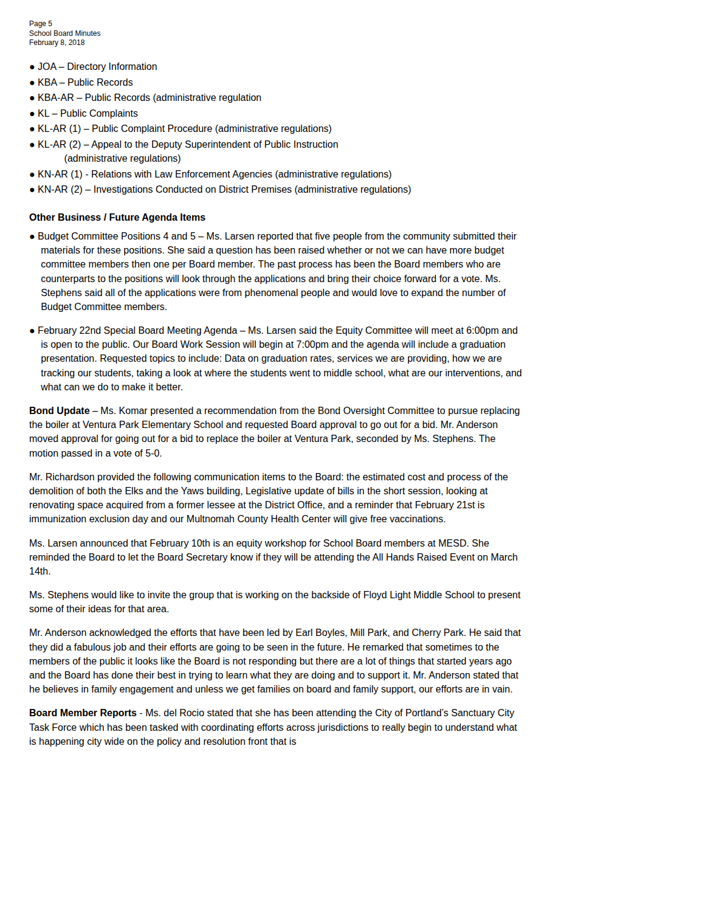Page 5
School Board Minutes
February 8, 2018
JOA – Directory Information
KBA – Public Records
KBA-AR – Public Records (administrative regulation
KL – Public Complaints
KL-AR (1) – Public Complaint Procedure (administrative regulations)
KL-AR (2) – Appeal to the Deputy Superintendent of Public Instruction(administrative regulations)
KN-AR (1) - Relations with Law Enforcement Agencies (administrative regulations)
KN-AR (2) – Investigations Conducted on District Premises (administrative regulations)
Other Business / Future Agenda Items
Budget Committee Positions 4 and 5 – Ms. Larsen reported that five people from the community submitted their materials for these positions. She said a question has been raised whether or not we can have more budget committee members then one per Board member. The past process has been the Board members who are counterparts to the positions will look through the applications and bring their choice forward for a vote. Ms. Stephens said all of the applications were from phenomenal people and would love to expand the number of Budget Committee members.
February 22nd Special Board Meeting Agenda – Ms. Larsen said the Equity Committee will meet at 6:00pm and is open to the public. Our Board Work Session will begin at 7:00pm and the agenda will include a graduation presentation. Requested topics to include: Data on graduation rates, services we are providing, how we are tracking our students, taking a look at where the students went to middle school, what are our interventions, and what can we do to make it better.
Bond Update – Ms. Komar presented a recommendation from the Bond Oversight Committee to pursue replacing the boiler at Ventura Park Elementary School and requested Board approval to go out for a bid. Mr. Anderson moved approval for going out for a bid to replace the boiler at Ventura Park, seconded by Ms. Stephens. The motion passed in a vote of 5-0.
Mr. Richardson provided the following communication items to the Board: the estimated cost and process of the demolition of both the Elks and the Yaws building, Legislative update of bills in the short session, looking at renovating space acquired from a former lessee at the District Office, and a reminder that February 21st is immunization exclusion day and our Multnomah County Health Center will give free vaccinations.
Ms. Larsen announced that February 10th is an equity workshop for School Board members at MESD. She reminded the Board to let the Board Secretary know if they will be attending the All Hands Raised Event on March 14th.
Ms. Stephens would like to invite the group that is working on the backside of Floyd Light Middle School to present some of their ideas for that area.
Mr. Anderson acknowledged the efforts that have been led by Earl Boyles, Mill Park, and Cherry Park. He said that they did a fabulous job and their efforts are going to be seen in the future. He remarked that sometimes to the members of the public it looks like the Board is not responding but there are a lot of things that started years ago and the Board has done their best in trying to learn what they are doing and to support it. Mr. Anderson stated that he believes in family engagement and unless we get families on board and family support, our efforts are in vain.
Board Member Reports - Ms. del Rocio stated that she has been attending the City of Portland’s Sanctuary City Task Force which has been tasked with coordinating efforts across jurisdictions to really begin to understand what is happening city wide on the policy and resolution front that is